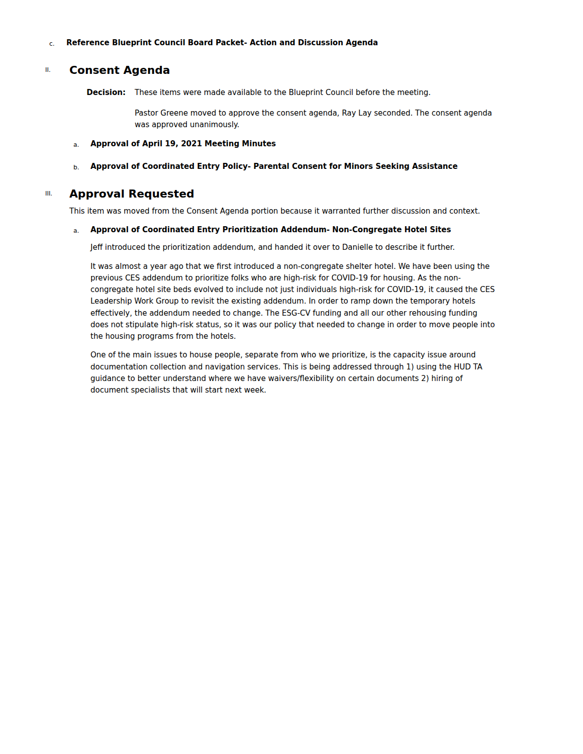c. Reference Blueprint Council Board Packet- Action and Discussion Agenda
II.
Consent Agenda
Decision:
These items were made available to the Blueprint Council before the meeting.
Pastor Greene moved to approve the consent agenda, Ray Lay seconded. The consent agenda was approved unanimously.
a. Approval of April 19, 2021 Meeting Minutes
b. Approval of Coordinated Entry Policy- Parental Consent for Minors Seeking Assistance
III.
Approval Requested
This item was moved from the Consent Agenda portion because it warranted further discussion and context.
a. Approval of Coordinated Entry Prioritization Addendum- Non-Congregate Hotel Sites
Jeff introduced the prioritization addendum, and handed it over to Danielle to describe it further.
It was almost a year ago that we first introduced a non-congregate shelter hotel. We have been using the previous CES addendum to prioritize folks who are high-risk for COVID-19 for housing. As the non-congregate hotel site beds evolved to include not just individuals high-risk for COVID-19, it caused the CES Leadership Work Group to revisit the existing addendum. In order to ramp down the temporary hotels effectively, the addendum needed to change. The ESG-CV funding and all our other rehousing funding does not stipulate high-risk status, so it was our policy that needed to change in order to move people into the housing programs from the hotels.
One of the main issues to house people, separate from who we prioritize, is the capacity issue around documentation collection and navigation services. This is being addressed through 1) using the HUD TA guidance to better understand where we have waivers/flexibility on certain documents 2) hiring of document specialists that will start next week.